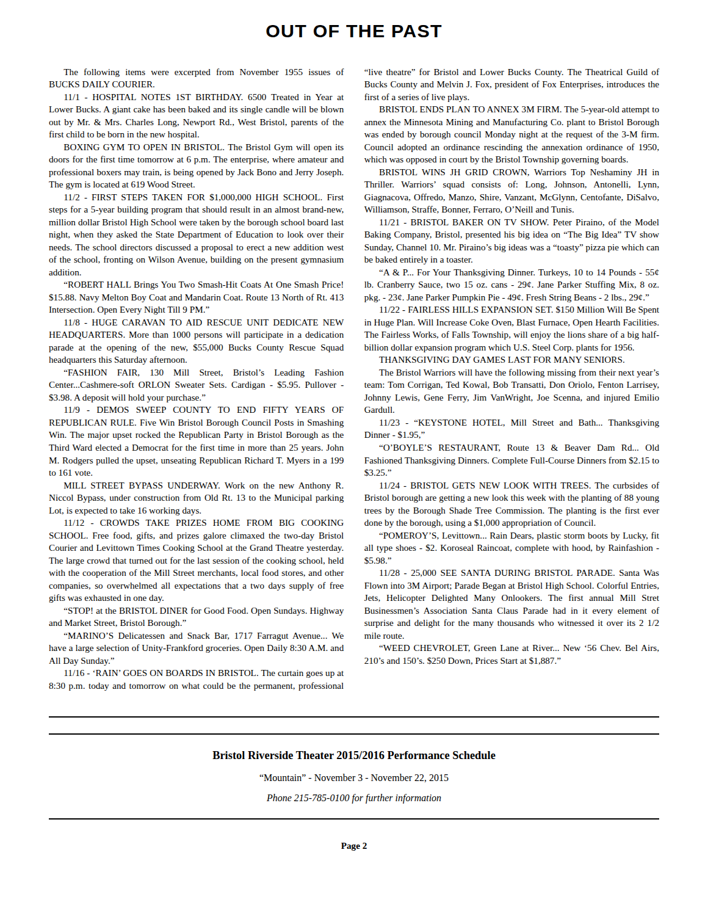OUT OF THE PAST
The following items were excerpted from November 1955 issues of BUCKS DAILY COURIER.
11/1 - HOSPITAL NOTES 1ST BIRTHDAY. 6500 Treated in Year at Lower Bucks. A giant cake has been baked and its single candle will be blown out by Mr. & Mrs. Charles Long, Newport Rd., West Bristol, parents of the first child to be born in the new hospital.
BOXING GYM TO OPEN IN BRISTOL. The Bristol Gym will open its doors for the first time tomorrow at 6 p.m. The enterprise, where amateur and professional boxers may train, is being opened by Jack Bono and Jerry Joseph. The gym is located at 619 Wood Street.
11/2 - FIRST STEPS TAKEN FOR $1,000,000 HIGH SCHOOL. First steps for a 5-year building program that should result in an almost brand-new, million dollar Bristol High School were taken by the borough school board last night, when they asked the State Department of Education to look over their needs. The school directors discussed a proposal to erect a new addition west of the school, fronting on Wilson Avenue, building on the present gymnasium addition.
“ROBERT HALL Brings You Two Smash-Hit Coats At One Smash Price! $15.88. Navy Melton Boy Coat and Mandarin Coat. Route 13 North of Rt. 413 Intersection. Open Every Night Till 9 PM.”
11/8 - HUGE CARAVAN TO AID RESCUE UNIT DEDICATE NEW HEADQUARTERS. More than 1000 persons will participate in a dedication parade at the opening of the new, $55,000 Bucks County Rescue Squad headquarters this Saturday afternoon.
“FASHION FAIR, 130 Mill Street, Bristol’s Leading Fashion Center...Cashmere-soft ORLON Sweater Sets. Cardigan - $5.95. Pullover - $3.98. A deposit will hold your purchase.”
11/9 - DEMOS SWEEP COUNTY TO END FIFTY YEARS OF REPUBLICAN RULE. Five Win Bristol Borough Council Posts in Smashing Win. The major upset rocked the Republican Party in Bristol Borough as the Third Ward elected a Democrat for the first time in more than 25 years. John M. Rodgers pulled the upset, unseating Republican Richard T. Myers in a 199 to 161 vote.
MILL STREET BYPASS UNDERWAY. Work on the new Anthony R. Niccol Bypass, under construction from Old Rt. 13 to the Municipal parking Lot, is expected to take 16 working days.
11/12 - CROWDS TAKE PRIZES HOME FROM BIG COOKING SCHOOL. Free food, gifts, and prizes galore climaxed the two-day Bristol Courier and Levittown Times Cooking School at the Grand Theatre yesterday. The large crowd that turned out for the last session of the cooking school, held with the cooperation of the Mill Street merchants, local food stores, and other companies, so overwhelmed all expectations that a two days supply of free gifts was exhausted in one day.
“STOP! at the BRISTOL DINER for Good Food. Open Sundays. Highway and Market Street, Bristol Borough.”
“MARINO’S Delicatessen and Snack Bar, 1717 Farragut Avenue... We have a large selection of Unity-Frankford groceries. Open Daily 8:30 A.M. and All Day Sunday.”
11/16 - ‘RAIN’ GOES ON BOARDS IN BRISTOL. The curtain goes up at 8:30 p.m. today and tomorrow on what could be the permanent, professional “live theatre” for Bristol and Lower Bucks County. The Theatrical Guild of Bucks County and Melvin J. Fox, president of Fox Enterprises, introduces the first of a series of live plays.
BRISTOL ENDS PLAN TO ANNEX 3M FIRM. The 5-year-old attempt to annex the Minnesota Mining and Manufacturing Co. plant to Bristol Borough was ended by borough council Monday night at the request of the 3-M firm. Council adopted an ordinance rescinding the annexation ordinance of 1950, which was opposed in court by the Bristol Township governing boards.
BRISTOL WINS JH GRID CROWN, Warriors Top Neshaminy JH in Thriller. Warriors’ squad consists of: Long, Johnson, Antonelli, Lynn, Giagnacova, Offredo, Manzo, Shire, Vanzant, McGlynn, Centofante, DiSalvo, Williamson, Straffe, Bonner, Ferraro, O’Neill and Tunis.
11/21 - BRISTOL BAKER ON TV SHOW. Peter Piraino, of the Model Baking Company, Bristol, presented his big idea on “The Big Idea” TV show Sunday, Channel 10. Mr. Piraino’s big ideas was a “toasty” pizza pie which can be baked entirely in a toaster.
“A & P... For Your Thanksgiving Dinner. Turkeys, 10 to 14 Pounds - 55¢ lb. Cranberry Sauce, two 15 oz. cans - 29¢. Jane Parker Stuffing Mix, 8 oz. pkg. - 23¢. Jane Parker Pumpkin Pie - 49¢. Fresh String Beans - 2 lbs., 29¢.”
11/22 - FAIRLESS HILLS EXPANSION SET. $150 Million Will Be Spent in Huge Plan. Will Increase Coke Oven, Blast Furnace, Open Hearth Facilities. The Fairless Works, of Falls Township, will enjoy the lions share of a big half-billion dollar expansion program which U.S. Steel Corp. plants for 1956.
THANKSGIVING DAY GAMES LAST FOR MANY SENIORS.
The Bristol Warriors will have the following missing from their next year’s team: Tom Corrigan, Ted Kowal, Bob Transatti, Don Oriolo, Fenton Larrisey, Johnny Lewis, Gene Ferry, Jim VanWright, Joe Scenna, and injured Emilio Gardull.
11/23 - “KEYSTONE HOTEL, Mill Street and Bath... Thanksgiving Dinner - $1.95,”
“O’BOYLE’S RESTAURANT, Route 13 & Beaver Dam Rd... Old Fashioned Thanksgiving Dinners. Complete Full-Course Dinners from $2.15 to $3.25.”
11/24 - BRISTOL GETS NEW LOOK WITH TREES. The curbsides of Bristol borough are getting a new look this week with the planting of 88 young trees by the Borough Shade Tree Commission. The planting is the first ever done by the borough, using a $1,000 appropriation of Council.
“POMEROY’S, Levittown... Rain Dears, plastic storm boots by Lucky, fit all type shoes - $2. Koroseal Raincoat, complete with hood, by Rainfashion - $5.98.”
11/28 - 25,000 SEE SANTA DURING BRISTOL PARADE. Santa Was Flown into 3M Airport; Parade Began at Bristol High School. Colorful Entries, Jets, Helicopter Delighted Many Onlookers. The first annual Mill Stret Businessmen’s Association Santa Claus Parade had in it every element of surprise and delight for the many thousands who witnessed it over its 2 1/2 mile route.
“WEED CHEVROLET, Green Lane at River... New ‘56 Chev. Bel Airs, 210’s and 150’s. $250 Down, Prices Start at $1,887.”
Bristol Riverside Theater 2015/2016 Performance Schedule
“Mountain” - November 3 - November 22, 2015
Phone 215-785-0100 for further information
Page 2